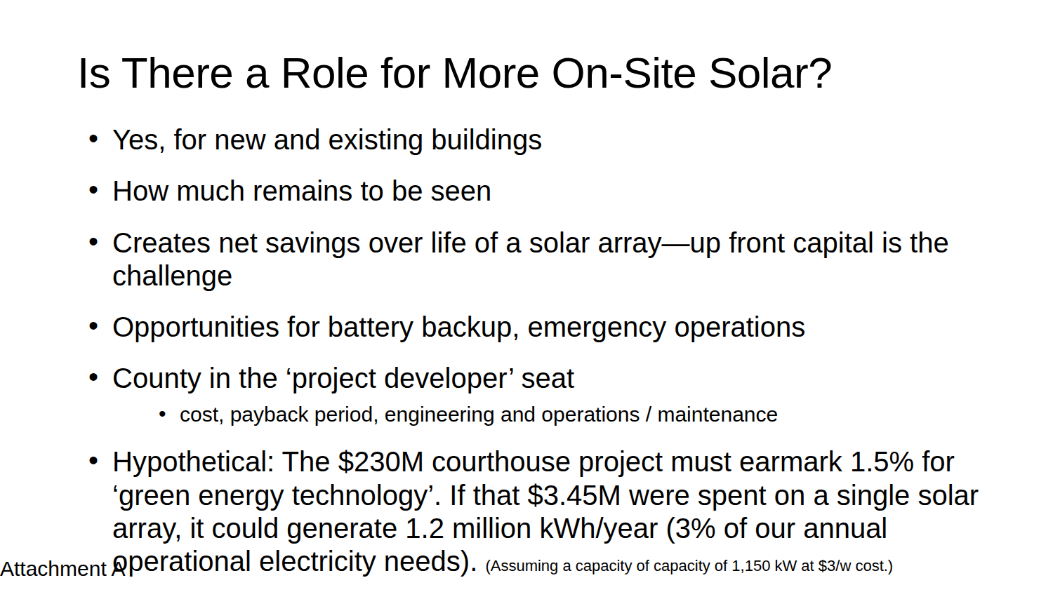Is There a Role for More On-Site Solar?
Yes, for new and existing buildings
How much remains to be seen
Creates net savings over life of a solar array—up front capital is the challenge
Opportunities for battery backup, emergency operations
County in the ‘project developer’ seat
cost, payback period, engineering and operations / maintenance
Hypothetical: The $230M courthouse project must earmark 1.5% for ‘green energy technology’. If that $3.45M were spent on a single solar array, it could generate 1.2 million kWh/year (3% of our annual operational electricity needs). (Assuming a capacity of capacity of 1,150 kW at $3/w cost.)
Attachment A